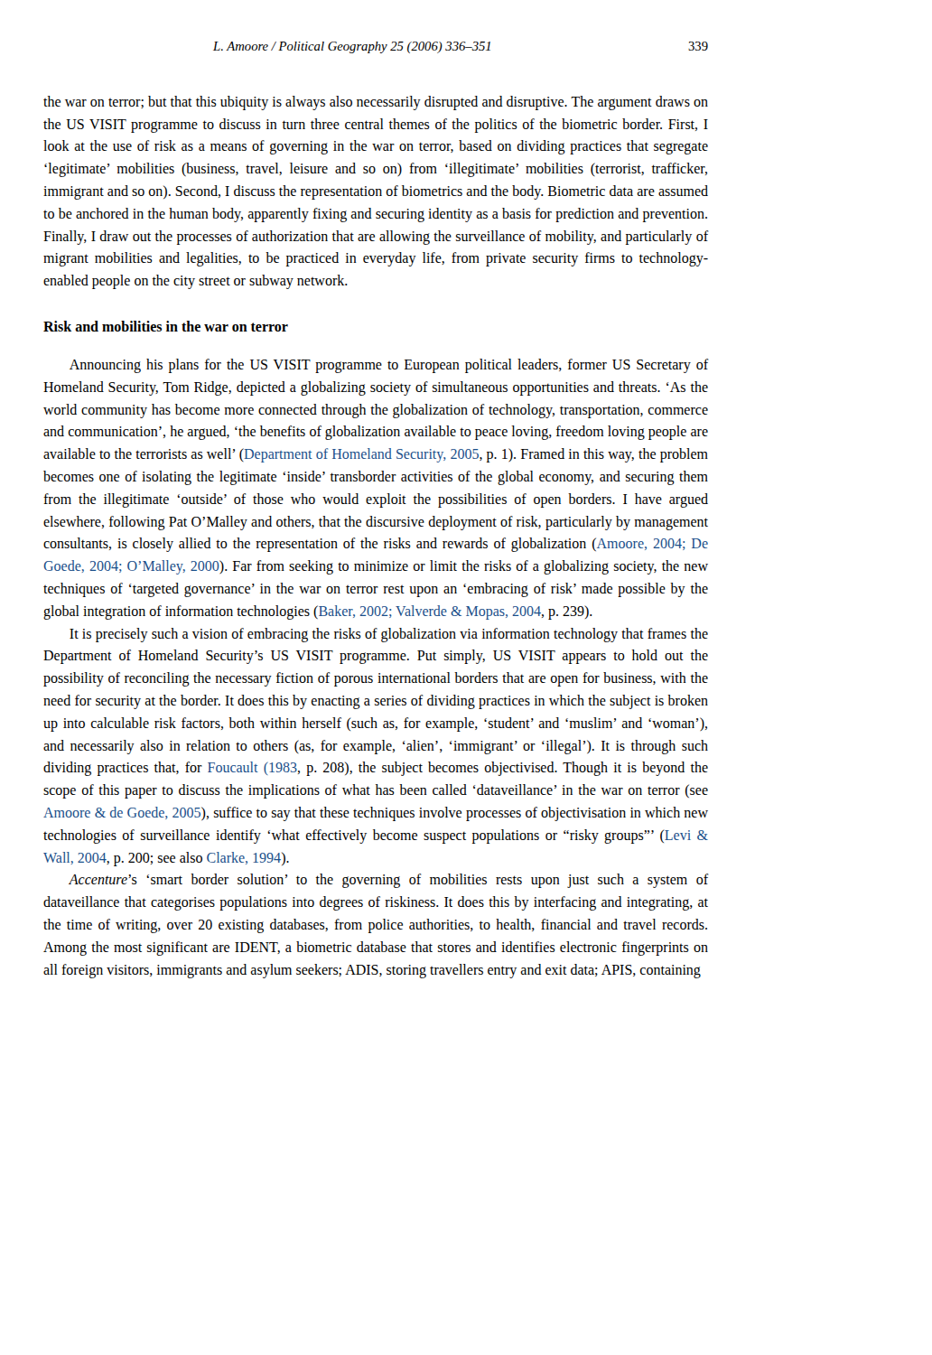L. Amoore / Political Geography 25 (2006) 336–351 339
the war on terror; but that this ubiquity is always also necessarily disrupted and disruptive. The argument draws on the US VISIT programme to discuss in turn three central themes of the politics of the biometric border. First, I look at the use of risk as a means of governing in the war on terror, based on dividing practices that segregate ‘legitimate’ mobilities (business, travel, leisure and so on) from ‘illegitimate’ mobilities (terrorist, trafficker, immigrant and so on). Second, I discuss the representation of biometrics and the body. Biometric data are assumed to be anchored in the human body, apparently fixing and securing identity as a basis for prediction and prevention. Finally, I draw out the processes of authorization that are allowing the surveillance of mobility, and particularly of migrant mobilities and legalities, to be practiced in everyday life, from private security firms to technology-enabled people on the city street or subway network.
Risk and mobilities in the war on terror
Announcing his plans for the US VISIT programme to European political leaders, former US Secretary of Homeland Security, Tom Ridge, depicted a globalizing society of simultaneous opportunities and threats. ‘As the world community has become more connected through the globalization of technology, transportation, commerce and communication’, he argued, ‘the benefits of globalization available to peace loving, freedom loving people are available to the terrorists as well’ (Department of Homeland Security, 2005, p. 1). Framed in this way, the problem becomes one of isolating the legitimate ‘inside’ transborder activities of the global economy, and securing them from the illegitimate ‘outside’ of those who would exploit the possibilities of open borders. I have argued elsewhere, following Pat O’Malley and others, that the discursive deployment of risk, particularly by management consultants, is closely allied to the representation of the risks and rewards of globalization (Amoore, 2004; De Goede, 2004; O’Malley, 2000). Far from seeking to minimize or limit the risks of a globalizing society, the new techniques of ‘targeted governance’ in the war on terror rest upon an ‘embracing of risk’ made possible by the global integration of information technologies (Baker, 2002; Valverde & Mopas, 2004, p. 239).
It is precisely such a vision of embracing the risks of globalization via information technology that frames the Department of Homeland Security’s US VISIT programme. Put simply, US VISIT appears to hold out the possibility of reconciling the necessary fiction of porous international borders that are open for business, with the need for security at the border. It does this by enacting a series of dividing practices in which the subject is broken up into calculable risk factors, both within herself (such as, for example, ‘student’ and ‘muslim’ and ‘woman’), and necessarily also in relation to others (as, for example, ‘alien’, ‘immigrant’ or ‘illegal’). It is through such dividing practices that, for Foucault (1983, p. 208), the subject becomes objectivised. Though it is beyond the scope of this paper to discuss the implications of what has been called ‘dataveillance’ in the war on terror (see Amoore & de Goede, 2005), suffice to say that these techniques involve processes of objectivisation in which new technologies of surveillance identify ‘what effectively become suspect populations or “risky groups”’ (Levi & Wall, 2004, p. 200; see also Clarke, 1994).
Accenture’s ‘smart border solution’ to the governing of mobilities rests upon just such a system of dataveillance that categorises populations into degrees of riskiness. It does this by interfacing and integrating, at the time of writing, over 20 existing databases, from police authorities, to health, financial and travel records. Among the most significant are IDENT, a biometric database that stores and identifies electronic fingerprints on all foreign visitors, immigrants and asylum seekers; ADIS, storing travellers entry and exit data; APIS, containing